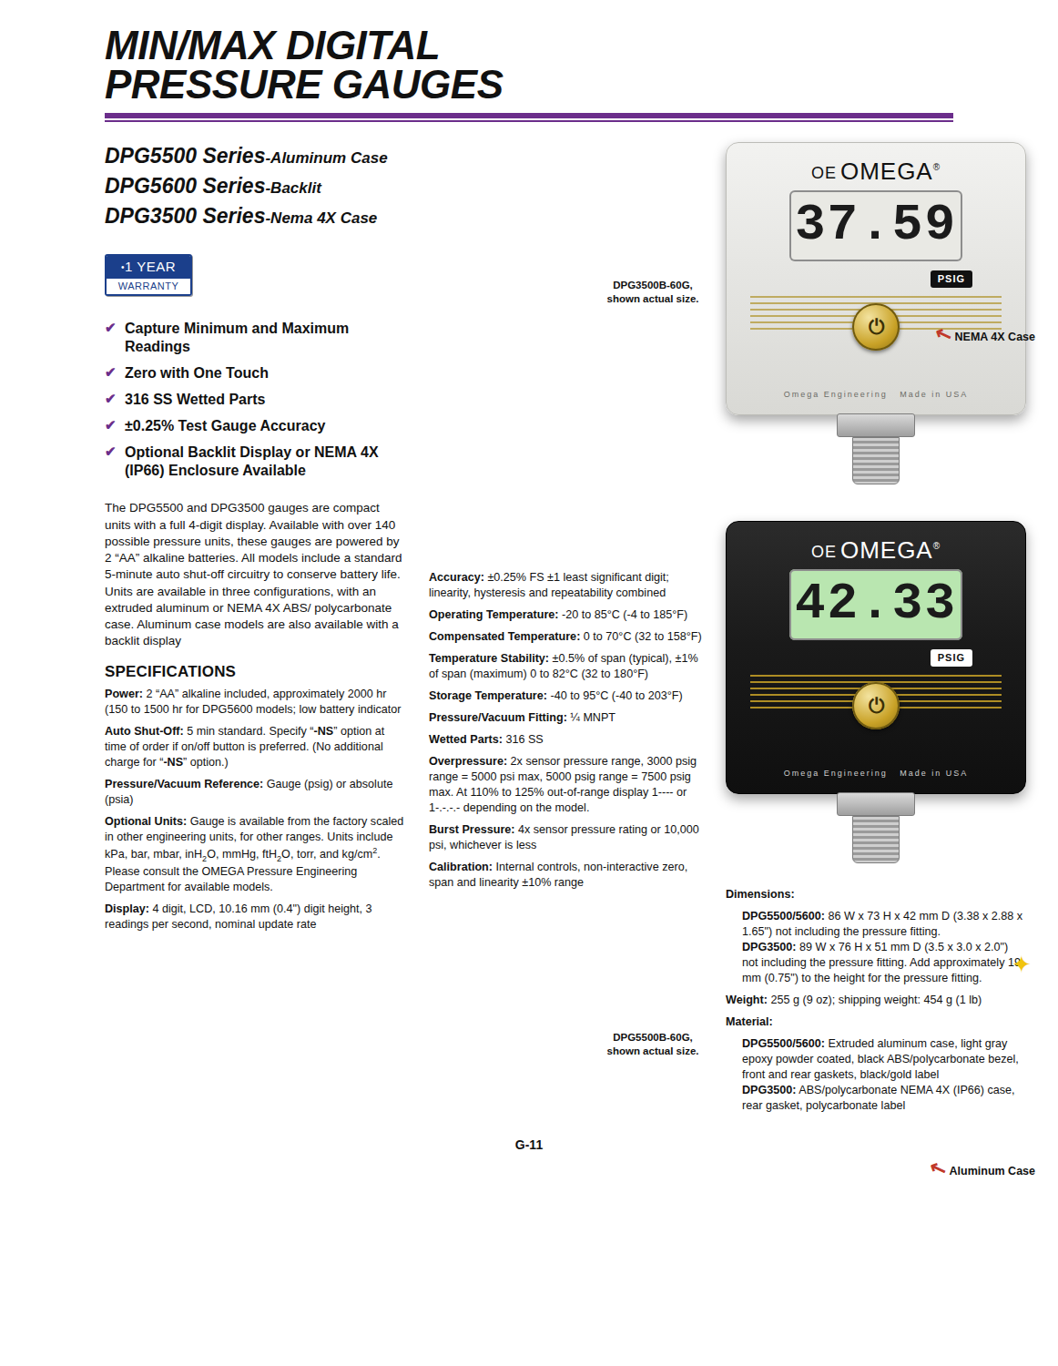MIN/MAX DIGITAL
PRESSURE GAUGES
DPG5500 Series-Aluminum Case
DPG5600 Series-Backlit
DPG3500 Series-Nema 4X Case
•1 YEAR
WARRANTY
Capture Minimum and Maximum Readings
Zero with One Touch
316 SS Wetted Parts
±0.25% Test Gauge Accuracy
Optional Backlit Display or NEMA 4X (IP66) Enclosure Available
The DPG5500 and DPG3500 gauges are compact units with a full 4-digit display. Available with over 140 possible pressure units, these gauges are powered by 2 “AA” alkaline batteries. All models include a standard 5-minute auto shut-off circuitry to conserve battery life. Units are available in three configurations, with an extruded aluminum or NEMA 4X ABS/ polycarbonate case. Aluminum case models are also available with a backlit display
SPECIFICATIONS
Power: 2 “AA” alkaline included, approximately 2000 hr (150 to 1500 hr for DPG5600 models; low battery indicator
Auto Shut-Off: 5 min standard. Specify “-NS” option at time of order if on/off button is preferred. (No additional charge for “-NS” option.)
Pressure/Vacuum Reference: Gauge (psig) or absolute (psia)
Optional Units: Gauge is available from the factory scaled in other engineering units, for other ranges. Units include kPa, bar, mbar, inH2O, mmHg, ftH2O, torr, and kg/cm2.
Please consult the OMEGA Pressure Engineering Department for available models.
Display: 4 digit, LCD, 10.16 mm (0.4") digit height, 3 readings per second, nominal update rate
Accuracy: ±0.25% FS ±1 least significant digit; linearity, hysteresis and repeatability combined
Operating Temperature: -20 to 85°C (-4 to 185°F)
Compensated Temperature: 0 to 70°C (32 to 158°F)
Temperature Stability: ±0.5% of span (typical), ±1% of span (maximum) 0 to 82°C (32 to 180°F)
Storage Temperature: -40 to 95°C (-40 to 203°F)
Pressure/Vacuum Fitting: ¼ MNPT
Wetted Parts: 316 SS
Overpressure: 2x sensor pressure range, 3000 psig range = 5000 psi max, 5000 psig range = 7500 psig max. At 110% to 125% out-of-range display 1---- or 1-.-.-.- depending on the model.
Burst Pressure: 4x sensor pressure rating or 10,000 psi, whichever is less
Calibration: Internal controls, non-interactive zero, span and linearity ±10% range
OEOMEGA®
37.59
PSIG
⏻
Omega Engineering Made in USA
DPG3500B-60G,
shown actual size.
↖NEMA 4X Case
OEOMEGA®
42.33
PSIG
⏻
Omega Engineering Made in USA
DPG5500B-60G,
shown actual size.
↖Aluminum Case
✦
Dimensions:
DPG5500/5600: 86 W x 73 H x 42 mm D (3.38 x 2.88 x 1.65") not including the pressure fitting.
DPG3500: 89 W x 76 H x 51 mm D (3.5 x 3.0 x 2.0") not including the pressure fitting. Add approximately 19 mm (0.75") to the height for the pressure fitting.
Weight: 255 g (9 oz); shipping weight: 454 g (1 lb)
Material:
DPG5500/5600: Extruded aluminum case, light gray epoxy powder coated, black ABS/polycarbonate bezel, front and rear gaskets, black/gold label
DPG3500: ABS/polycarbonate NEMA 4X (IP66) case, rear gasket, polycarbonate label
G-11